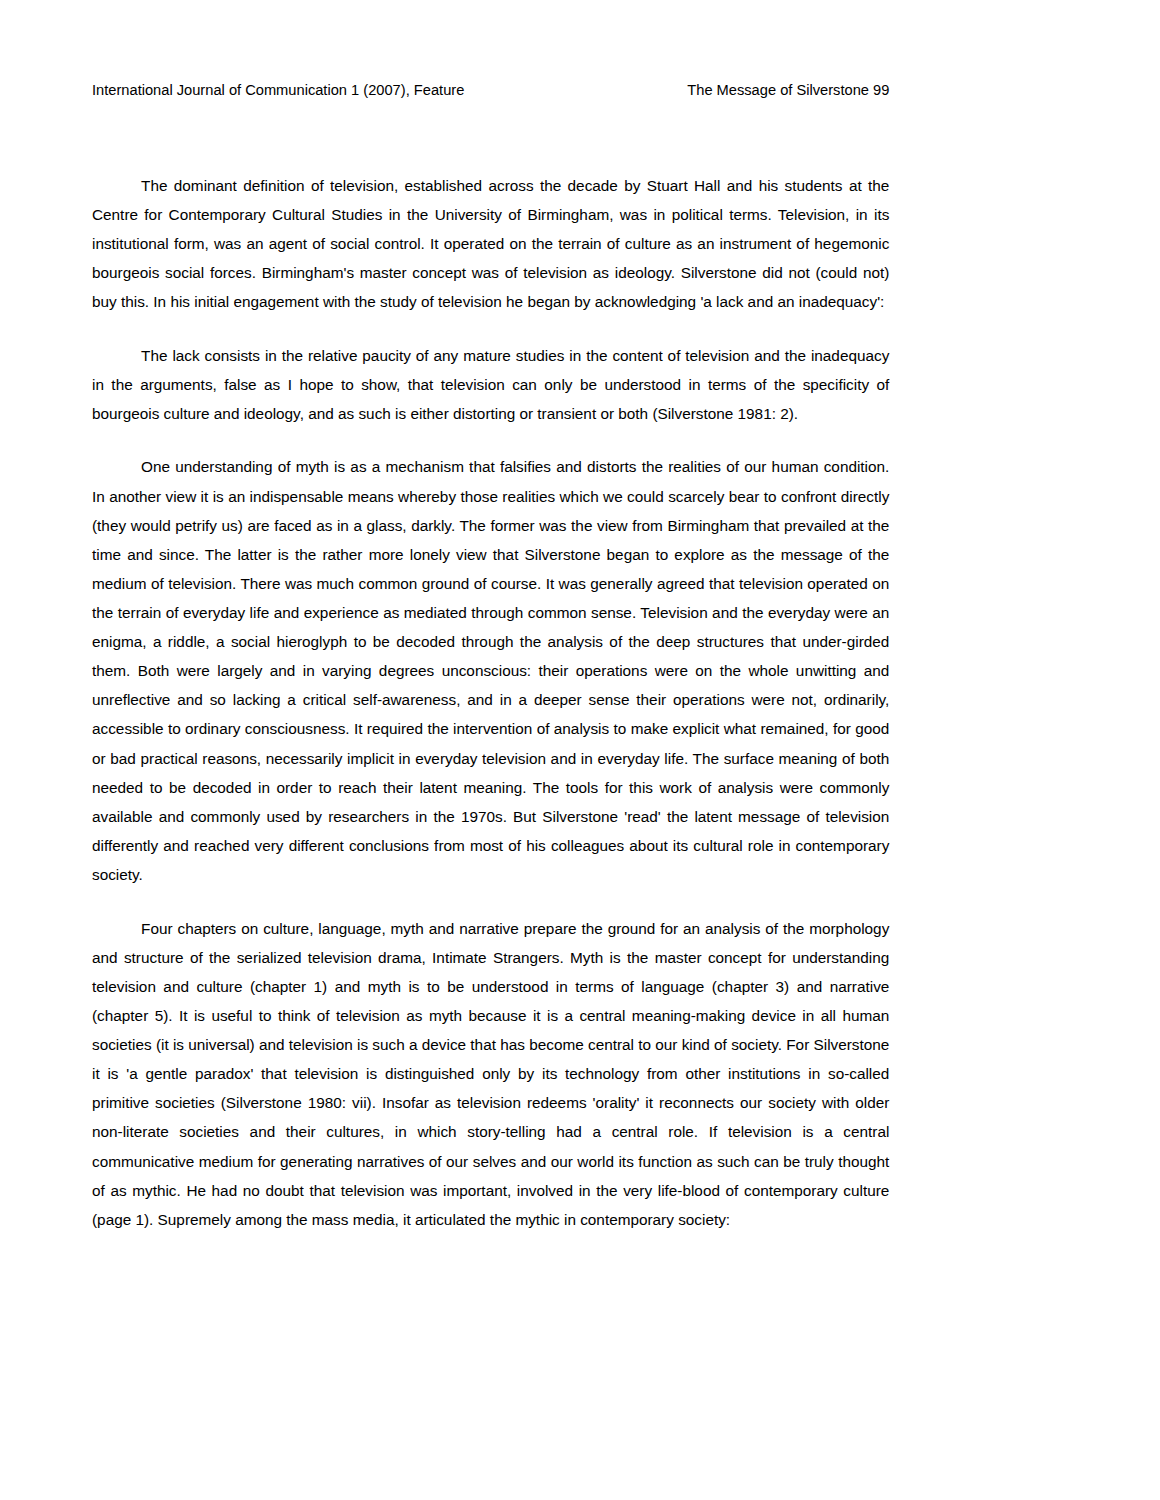International Journal of Communication 1 (2007), Feature
The Message of Silverstone 99
The dominant definition of television, established across the decade by Stuart Hall and his students at the Centre for Contemporary Cultural Studies in the University of Birmingham, was in political terms. Television, in its institutional form, was an agent of social control. It operated on the terrain of culture as an instrument of hegemonic bourgeois social forces. Birmingham's master concept was of television as ideology. Silverstone did not (could not) buy this. In his initial engagement with the study of television he began by acknowledging 'a lack and an inadequacy':
The lack consists in the relative paucity of any mature studies in the content of television and the inadequacy in the arguments, false as I hope to show, that television can only be understood in terms of the specificity of bourgeois culture and ideology, and as such is either distorting or transient or both (Silverstone 1981: 2).
One understanding of myth is as a mechanism that falsifies and distorts the realities of our human condition. In another view it is an indispensable means whereby those realities which we could scarcely bear to confront directly (they would petrify us) are faced as in a glass, darkly. The former was the view from Birmingham that prevailed at the time and since. The latter is the rather more lonely view that Silverstone began to explore as the message of the medium of television. There was much common ground of course. It was generally agreed that television operated on the terrain of everyday life and experience as mediated through common sense. Television and the everyday were an enigma, a riddle, a social hieroglyph to be decoded through the analysis of the deep structures that under-girded them. Both were largely and in varying degrees unconscious: their operations were on the whole unwitting and unreflective and so lacking a critical self-awareness, and in a deeper sense their operations were not, ordinarily, accessible to ordinary consciousness. It required the intervention of analysis to make explicit what remained, for good or bad practical reasons, necessarily implicit in everyday television and in everyday life. The surface meaning of both needed to be decoded in order to reach their latent meaning. The tools for this work of analysis were commonly available and commonly used by researchers in the 1970s. But Silverstone 'read' the latent message of television differently and reached very different conclusions from most of his colleagues about its cultural role in contemporary society.
Four chapters on culture, language, myth and narrative prepare the ground for an analysis of the morphology and structure of the serialized television drama, Intimate Strangers. Myth is the master concept for understanding television and culture (chapter 1) and myth is to be understood in terms of language (chapter 3) and narrative (chapter 5). It is useful to think of television as myth because it is a central meaning-making device in all human societies (it is universal) and television is such a device that has become central to our kind of society. For Silverstone it is 'a gentle paradox' that television is distinguished only by its technology from other institutions in so-called primitive societies (Silverstone 1980: vii). Insofar as television redeems 'orality' it reconnects our society with older non-literate societies and their cultures, in which story-telling had a central role. If television is a central communicative medium for generating narratives of our selves and our world its function as such can be truly thought of as mythic. He had no doubt that television was important, involved in the very life-blood of contemporary culture (page 1). Supremely among the mass media, it articulated the mythic in contemporary society: